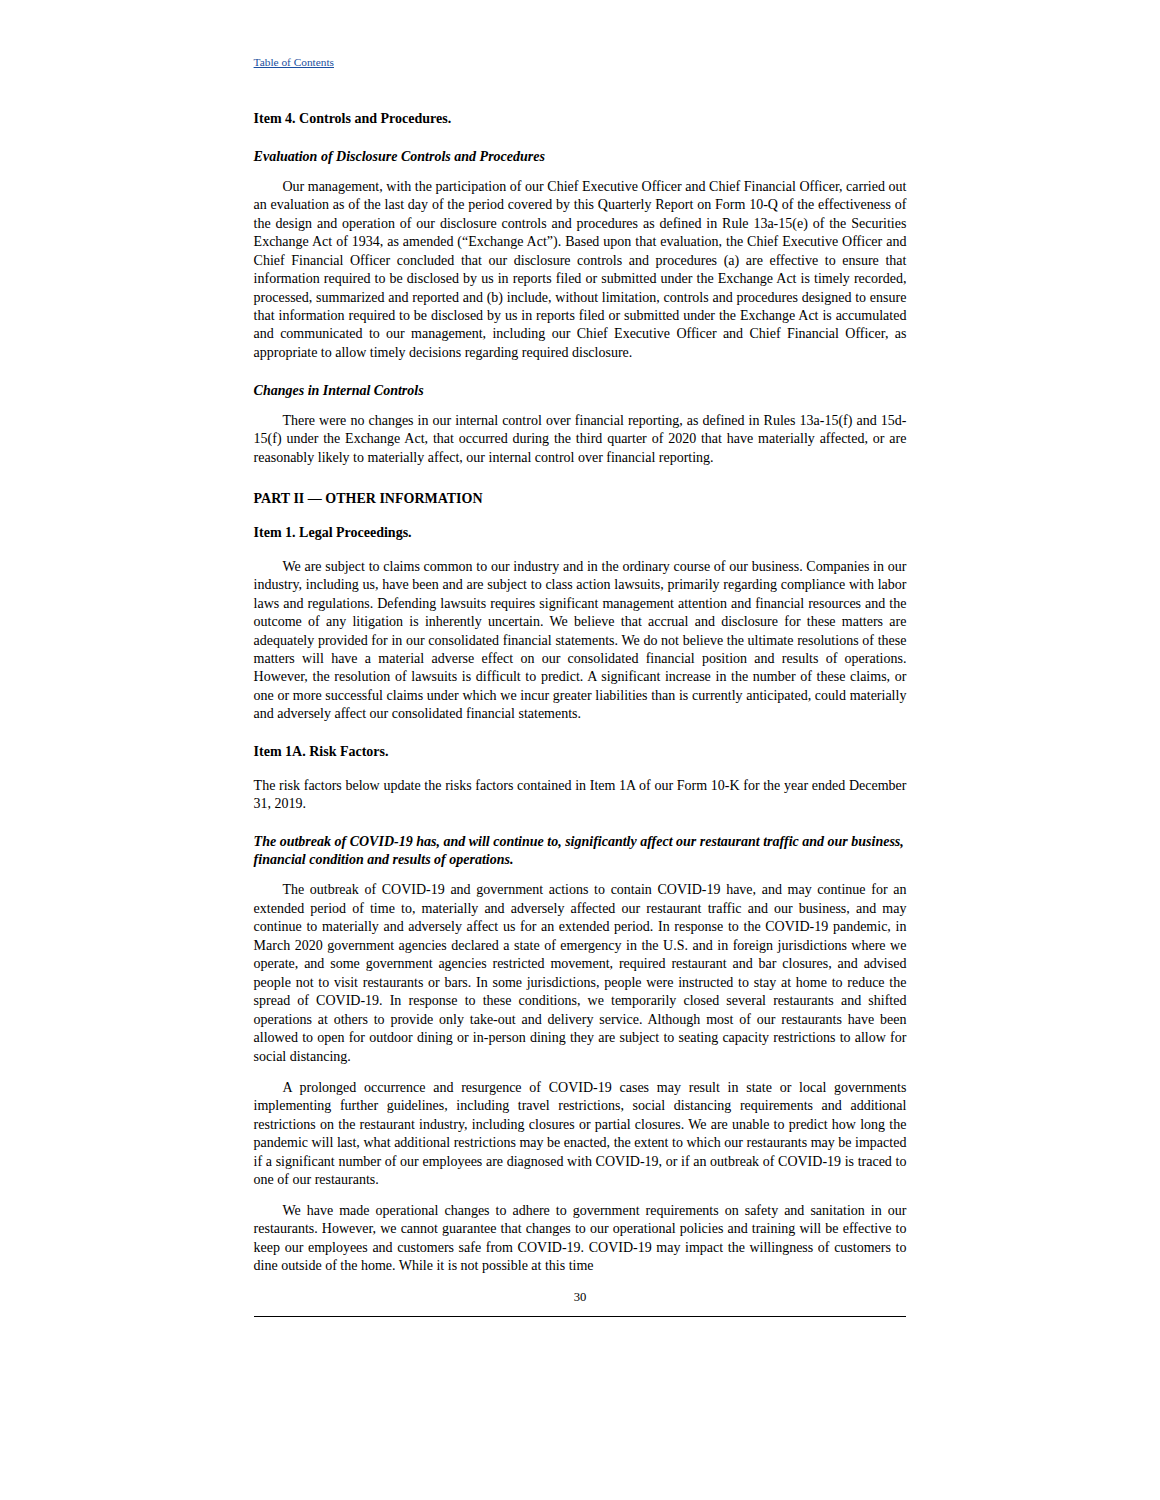Table of Contents
Item 4. Controls and Procedures.
Evaluation of Disclosure Controls and Procedures
Our management, with the participation of our Chief Executive Officer and Chief Financial Officer, carried out an evaluation as of the last day of the period covered by this Quarterly Report on Form 10-Q of the effectiveness of the design and operation of our disclosure controls and procedures as defined in Rule 13a-15(e) of the Securities Exchange Act of 1934, as amended (“Exchange Act”). Based upon that evaluation, the Chief Executive Officer and Chief Financial Officer concluded that our disclosure controls and procedures (a) are effective to ensure that information required to be disclosed by us in reports filed or submitted under the Exchange Act is timely recorded, processed, summarized and reported and (b) include, without limitation, controls and procedures designed to ensure that information required to be disclosed by us in reports filed or submitted under the Exchange Act is accumulated and communicated to our management, including our Chief Executive Officer and Chief Financial Officer, as appropriate to allow timely decisions regarding required disclosure.
Changes in Internal Controls
There were no changes in our internal control over financial reporting, as defined in Rules 13a-15(f) and 15d-15(f) under the Exchange Act, that occurred during the third quarter of 2020 that have materially affected, or are reasonably likely to materially affect, our internal control over financial reporting.
PART II — OTHER INFORMATION
Item 1. Legal Proceedings.
We are subject to claims common to our industry and in the ordinary course of our business. Companies in our industry, including us, have been and are subject to class action lawsuits, primarily regarding compliance with labor laws and regulations. Defending lawsuits requires significant management attention and financial resources and the outcome of any litigation is inherently uncertain. We believe that accrual and disclosure for these matters are adequately provided for in our consolidated financial statements. We do not believe the ultimate resolutions of these matters will have a material adverse effect on our consolidated financial position and results of operations. However, the resolution of lawsuits is difficult to predict. A significant increase in the number of these claims, or one or more successful claims under which we incur greater liabilities than is currently anticipated, could materially and adversely affect our consolidated financial statements.
Item 1A. Risk Factors.
The risk factors below update the risks factors contained in Item 1A of our Form 10-K for the year ended December 31, 2019.
The outbreak of COVID-19 has, and will continue to, significantly affect our restaurant traffic and our business, financial condition and results of operations.
The outbreak of COVID-19 and government actions to contain COVID-19 have, and may continue for an extended period of time to, materially and adversely affected our restaurant traffic and our business, and may continue to materially and adversely affect us for an extended period. In response to the COVID-19 pandemic, in March 2020 government agencies declared a state of emergency in the U.S. and in foreign jurisdictions where we operate, and some government agencies restricted movement, required restaurant and bar closures, and advised people not to visit restaurants or bars. In some jurisdictions, people were instructed to stay at home to reduce the spread of COVID-19. In response to these conditions, we temporarily closed several restaurants and shifted operations at others to provide only take-out and delivery service. Although most of our restaurants have been allowed to open for outdoor dining or in-person dining they are subject to seating capacity restrictions to allow for social distancing.
A prolonged occurrence and resurgence of COVID-19 cases may result in state or local governments implementing further guidelines, including travel restrictions, social distancing requirements and additional restrictions on the restaurant industry, including closures or partial closures. We are unable to predict how long the pandemic will last, what additional restrictions may be enacted, the extent to which our restaurants may be impacted if a significant number of our employees are diagnosed with COVID-19, or if an outbreak of COVID-19 is traced to one of our restaurants.
We have made operational changes to adhere to government requirements on safety and sanitation in our restaurants. However, we cannot guarantee that changes to our operational policies and training will be effective to keep our employees and customers safe from COVID-19. COVID-19 may impact the willingness of customers to dine outside of the home. While it is not possible at this time
30